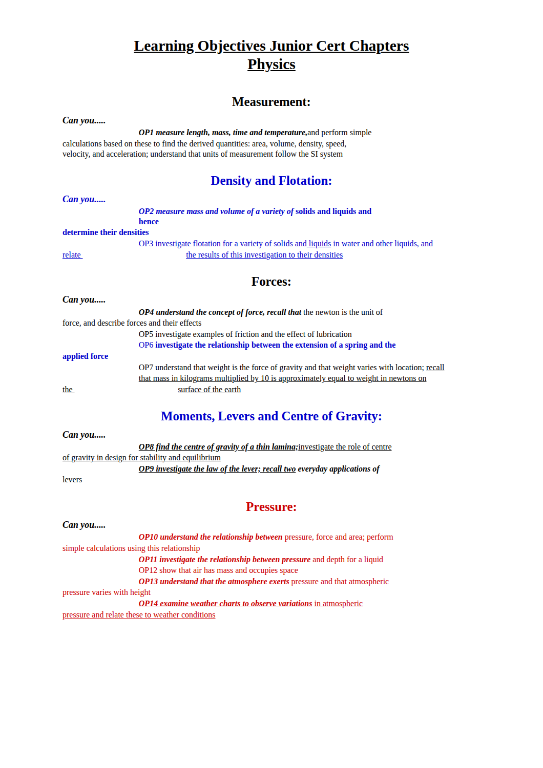Learning Objectives Junior Cert Chapters
Physics
Measurement:
Can you.....
OP1 measure length, mass, time and temperature, and perform simple
calculations based on these to find the derived quantities: area, volume, density, speed,
velocity, and acceleration; understand that units of measurement follow the SI system
Density and Flotation:
Can you.....
OP2 measure mass and volume of a variety of solids and liquids and hence
determine their densities
OP3 investigate flotation for a variety of solids and liquids in water and other liquids, and
relate the results of this investigation to their densities
Forces:
Can you.....
OP4 understand the concept of force, recall that the newton is the unit of
force, and describe forces and their effects
OP5 investigate examples of friction and the effect of lubrication
OP6 investigate the relationship between the extension of a spring and the
applied force
OP7 understand that weight is the force of gravity and that weight varies with location; recall
that mass in kilograms multiplied by 10 is approximately equal to weight in newtons on
the surface of the earth
Moments, Levers and Centre of Gravity:
Can you.....
OP8 find the centre of gravity of a thin lamina; investigate the role of centre
of gravity in design for stability and equilibrium
OP9 investigate the law of the lever; recall two everyday applications of
levers
Pressure:
Can you.....
OP10 understand the relationship between pressure, force and area; perform
simple calculations using this relationship
OP11 investigate the relationship between pressure and depth for a liquid
OP12 show that air has mass and occupies space
OP13 understand that the atmosphere exerts pressure and that atmospheric
pressure varies with height
OP14 examine weather charts to observe variations in atmospheric
pressure and relate these to weather conditions